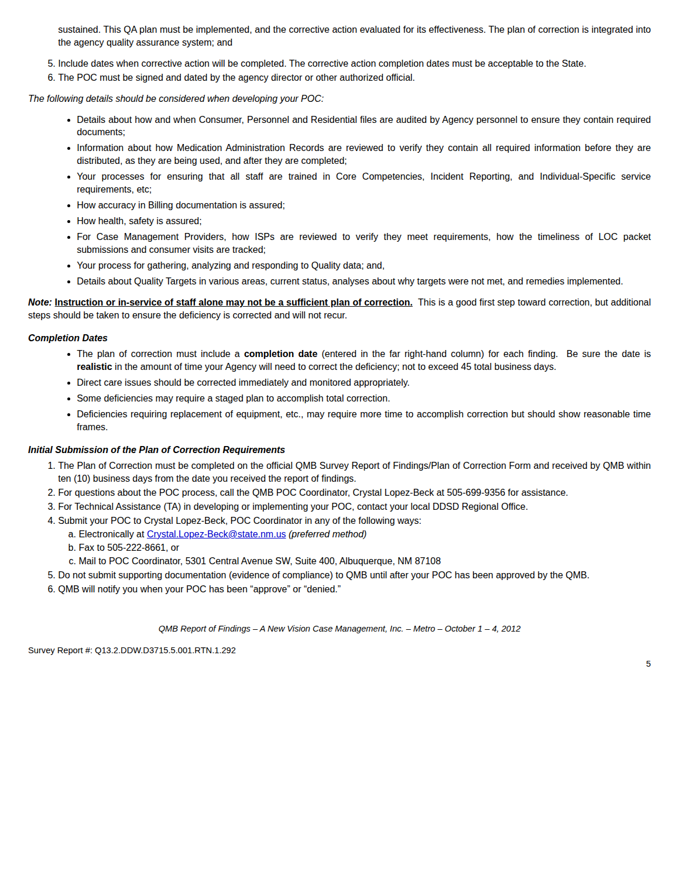sustained. This QA plan must be implemented, and the corrective action evaluated for its effectiveness. The plan of correction is integrated into the agency quality assurance system; and
Include dates when corrective action will be completed. The corrective action completion dates must be acceptable to the State.
The POC must be signed and dated by the agency director or other authorized official.
The following details should be considered when developing your POC:
Details about how and when Consumer, Personnel and Residential files are audited by Agency personnel to ensure they contain required documents;
Information about how Medication Administration Records are reviewed to verify they contain all required information before they are distributed, as they are being used, and after they are completed;
Your processes for ensuring that all staff are trained in Core Competencies, Incident Reporting, and Individual-Specific service requirements, etc;
How accuracy in Billing documentation is assured;
How health, safety is assured;
For Case Management Providers, how ISPs are reviewed to verify they meet requirements, how the timeliness of LOC packet submissions and consumer visits are tracked;
Your process for gathering, analyzing and responding to Quality data; and,
Details about Quality Targets in various areas, current status, analyses about why targets were not met, and remedies implemented.
Note: Instruction or in-service of staff alone may not be a sufficient plan of correction. This is a good first step toward correction, but additional steps should be taken to ensure the deficiency is corrected and will not recur.
Completion Dates
The plan of correction must include a completion date (entered in the far right-hand column) for each finding. Be sure the date is realistic in the amount of time your Agency will need to correct the deficiency; not to exceed 45 total business days.
Direct care issues should be corrected immediately and monitored appropriately.
Some deficiencies may require a staged plan to accomplish total correction.
Deficiencies requiring replacement of equipment, etc., may require more time to accomplish correction but should show reasonable time frames.
Initial Submission of the Plan of Correction Requirements
The Plan of Correction must be completed on the official QMB Survey Report of Findings/Plan of Correction Form and received by QMB within ten (10) business days from the date you received the report of findings.
For questions about the POC process, call the QMB POC Coordinator, Crystal Lopez-Beck at 505-699-9356 for assistance.
For Technical Assistance (TA) in developing or implementing your POC, contact your local DDSD Regional Office.
Submit your POC to Crystal Lopez-Beck, POC Coordinator in any of the following ways:
Electronically at Crystal.Lopez-Beck@state.nm.us (preferred method)
Fax to 505-222-8661, or
Mail to POC Coordinator, 5301 Central Avenue SW, Suite 400, Albuquerque, NM 87108
Do not submit supporting documentation (evidence of compliance) to QMB until after your POC has been approved by the QMB.
QMB will notify you when your POC has been “approve” or “denied.”
QMB Report of Findings – A New Vision Case Management, Inc. – Metro – October 1 – 4, 2012
Survey Report #: Q13.2.DDW.D3715.5.001.RTN.1.292
5